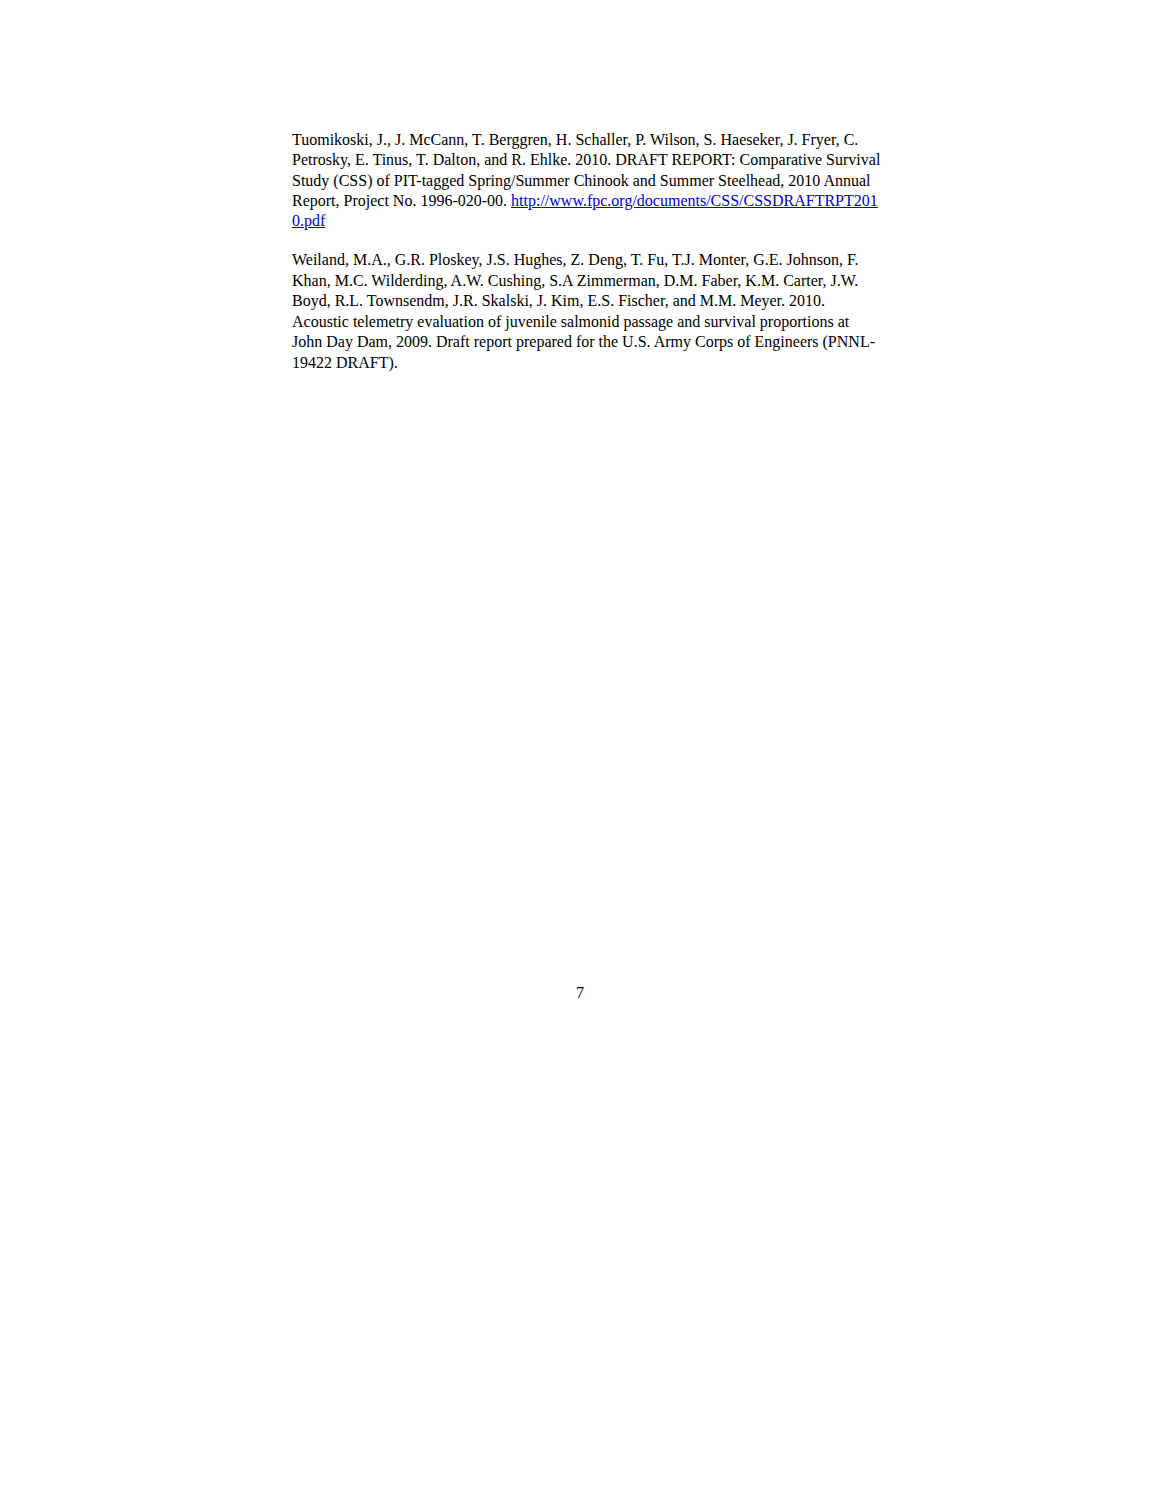Tuomikoski, J., J. McCann, T. Berggren, H. Schaller, P. Wilson, S. Haeseker, J. Fryer, C. Petrosky, E. Tinus, T. Dalton, and R. Ehlke. 2010. DRAFT REPORT: Comparative Survival Study (CSS) of PIT-tagged Spring/Summer Chinook and Summer Steelhead, 2010 Annual Report, Project No. 1996-020-00. http://www.fpc.org/documents/CSS/CSSDRAFTRPT2010.pdf
Weiland, M.A., G.R. Ploskey, J.S. Hughes, Z. Deng, T. Fu, T.J. Monter, G.E. Johnson, F. Khan, M.C. Wilderding, A.W. Cushing, S.A Zimmerman, D.M. Faber, K.M. Carter, J.W. Boyd, R.L. Townsendm, J.R. Skalski, J. Kim, E.S. Fischer, and M.M. Meyer. 2010. Acoustic telemetry evaluation of juvenile salmonid passage and survival proportions at John Day Dam, 2009. Draft report prepared for the U.S. Army Corps of Engineers (PNNL-19422 DRAFT).
7